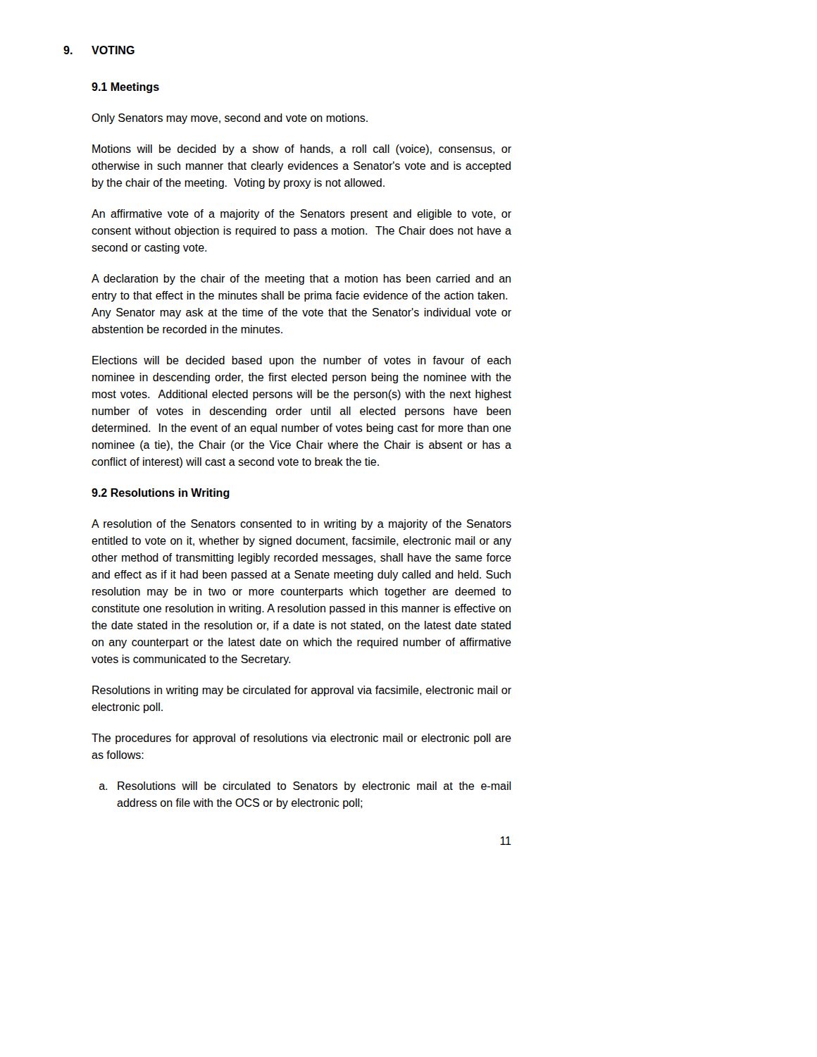9. VOTING
9.1 Meetings
Only Senators may move, second and vote on motions.
Motions will be decided by a show of hands, a roll call (voice), consensus, or otherwise in such manner that clearly evidences a Senator's vote and is accepted by the chair of the meeting. Voting by proxy is not allowed.
An affirmative vote of a majority of the Senators present and eligible to vote, or consent without objection is required to pass a motion. The Chair does not have a second or casting vote.
A declaration by the chair of the meeting that a motion has been carried and an entry to that effect in the minutes shall be prima facie evidence of the action taken. Any Senator may ask at the time of the vote that the Senator's individual vote or abstention be recorded in the minutes.
Elections will be decided based upon the number of votes in favour of each nominee in descending order, the first elected person being the nominee with the most votes. Additional elected persons will be the person(s) with the next highest number of votes in descending order until all elected persons have been determined. In the event of an equal number of votes being cast for more than one nominee (a tie), the Chair (or the Vice Chair where the Chair is absent or has a conflict of interest) will cast a second vote to break the tie.
9.2 Resolutions in Writing
A resolution of the Senators consented to in writing by a majority of the Senators entitled to vote on it, whether by signed document, facsimile, electronic mail or any other method of transmitting legibly recorded messages, shall have the same force and effect as if it had been passed at a Senate meeting duly called and held. Such resolution may be in two or more counterparts which together are deemed to constitute one resolution in writing. A resolution passed in this manner is effective on the date stated in the resolution or, if a date is not stated, on the latest date stated on any counterpart or the latest date on which the required number of affirmative votes is communicated to the Secretary.
Resolutions in writing may be circulated for approval via facsimile, electronic mail or electronic poll.
The procedures for approval of resolutions via electronic mail or electronic poll are as follows:
Resolutions will be circulated to Senators by electronic mail at the e-mail address on file with the OCS or by electronic poll;
11